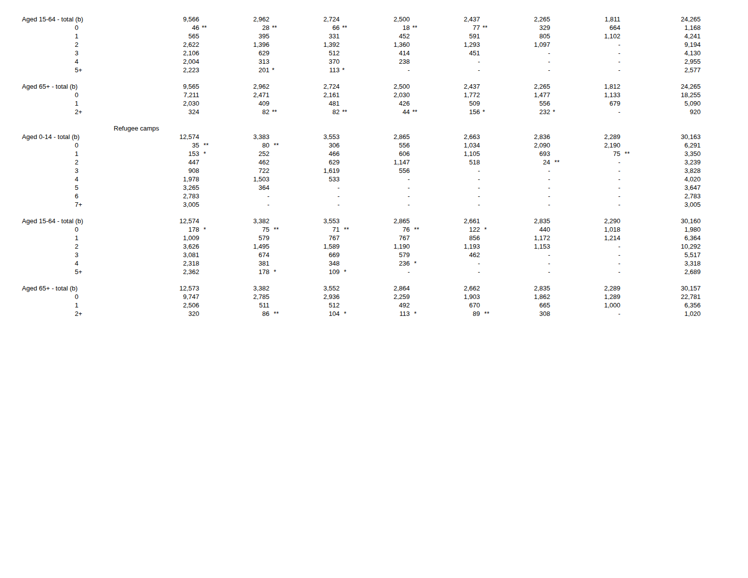| Aged 15-64 - total (b) | 9,566 | | 2,962 | | 2,724 | | 2,500 | | 2,437 | | 2,265 | | 1,811 | | 24,265 | |
| 0 | 46 | ** | 28 | ** | 66 | ** | 18 | ** | 77 | ** | 329 | | 664 | | 1,168 | |
| 1 | 565 | | 395 | | 331 | | 452 | | 591 | | 805 | | 1,102 | | 4,241 | |
| 2 | 2,622 | | 1,396 | | 1,392 | | 1,360 | | 1,293 | | 1,097 | | - | | 9,194 | |
| 3 | 2,106 | | 629 | | 512 | | 414 | | 451 | | - | | - | | 4,130 | |
| 4 | 2,004 | | 313 | | 370 | | 238 | | - | | - | | - | | 2,955 | |
| 5+ | 2,223 | | 201 | * | 113 | * | - | | - | | - | | - | | 2,577 | |
| Aged 65+ - total (b) | 9,565 | | 2,962 | | 2,724 | | 2,500 | | 2,437 | | 2,265 | | 1,812 | | 24,265 | |
| 0 | 7,211 | | 2,471 | | 2,161 | | 2,030 | | 1,772 | | 1,477 | | 1,133 | | 18,255 | |
| 1 | 2,030 | | 409 | | 481 | | 426 | | 509 | | 556 | | 679 | | 5,090 | |
| 2+ | 324 | | 82 | ** | 82 | ** | 44 | ** | 156 | * | 232 | * | - | | 920 | |
| | Refugee camps | |
| Aged 0-14 - total (b) | 12,574 | | 3,383 | | 3,553 | | 2,865 | | 2,663 | | 2,836 | | 2,289 | | 30,163 | |
| 0 | 35 | ** | 80 | ** | 306 | | 556 | | 1,034 | | 2,090 | | 2,190 | | 6,291 | |
| 1 | 153 | * | 252 | | 466 | | 606 | | 1,105 | | 693 | | 75 | ** | 3,350 | |
| 2 | 447 | | 462 | | 629 | | 1,147 | | 518 | | 24 | ** | - | | 3,239 | |
| 3 | 908 | | 722 | | 1,619 | | 556 | | - | | - | | - | | 3,828 | |
| 4 | 1,978 | | 1,503 | | 533 | | - | | - | | - | | - | | 4,020 | |
| 5 | 3,265 | | 364 | | - | | - | | - | | - | | - | | 3,647 | |
| 6 | 2,783 | | - | | - | | - | | - | | - | | - | | 2,783 | |
| 7+ | 3,005 | | - | | - | | - | | - | | - | | - | | 3,005 | |
| Aged 15-64 - total (b) | 12,574 | | 3,382 | | 3,553 | | 2,865 | | 2,661 | | 2,835 | | 2,290 | | 30,160 | |
| 0 | 178 | * | 75 | ** | 71 | ** | 76 | ** | 122 | * | 440 | | 1,018 | | 1,980 | |
| 1 | 1,009 | | 579 | | 767 | | 767 | | 856 | | 1,172 | | 1,214 | | 6,364 | |
| 2 | 3,626 | | 1,495 | | 1,589 | | 1,190 | | 1,193 | | 1,153 | | - | | 10,292 | |
| 3 | 3,081 | | 674 | | 669 | | 579 | | 462 | | - | | - | | 5,517 | |
| 4 | 2,318 | | 381 | | 348 | | 236 | * | - | | - | | - | | 3,318 | |
| 5+ | 2,362 | | 178 | * | 109 | * | - | | - | | - | | - | | 2,689 | |
| Aged 65+ - total (b) | 12,573 | | 3,382 | | 3,552 | | 2,864 | | 2,662 | | 2,835 | | 2,289 | | 30,157 | |
| 0 | 9,747 | | 2,785 | | 2,936 | | 2,259 | | 1,903 | | 1,862 | | 1,289 | | 22,781 | |
| 1 | 2,506 | | 511 | | 512 | | 492 | | 670 | | 665 | | 1,000 | | 6,356 | |
| 2+ | 320 | | 86 | ** | 104 | * | 113 | * | 89 | ** | 308 | | - | | 1,020 | |